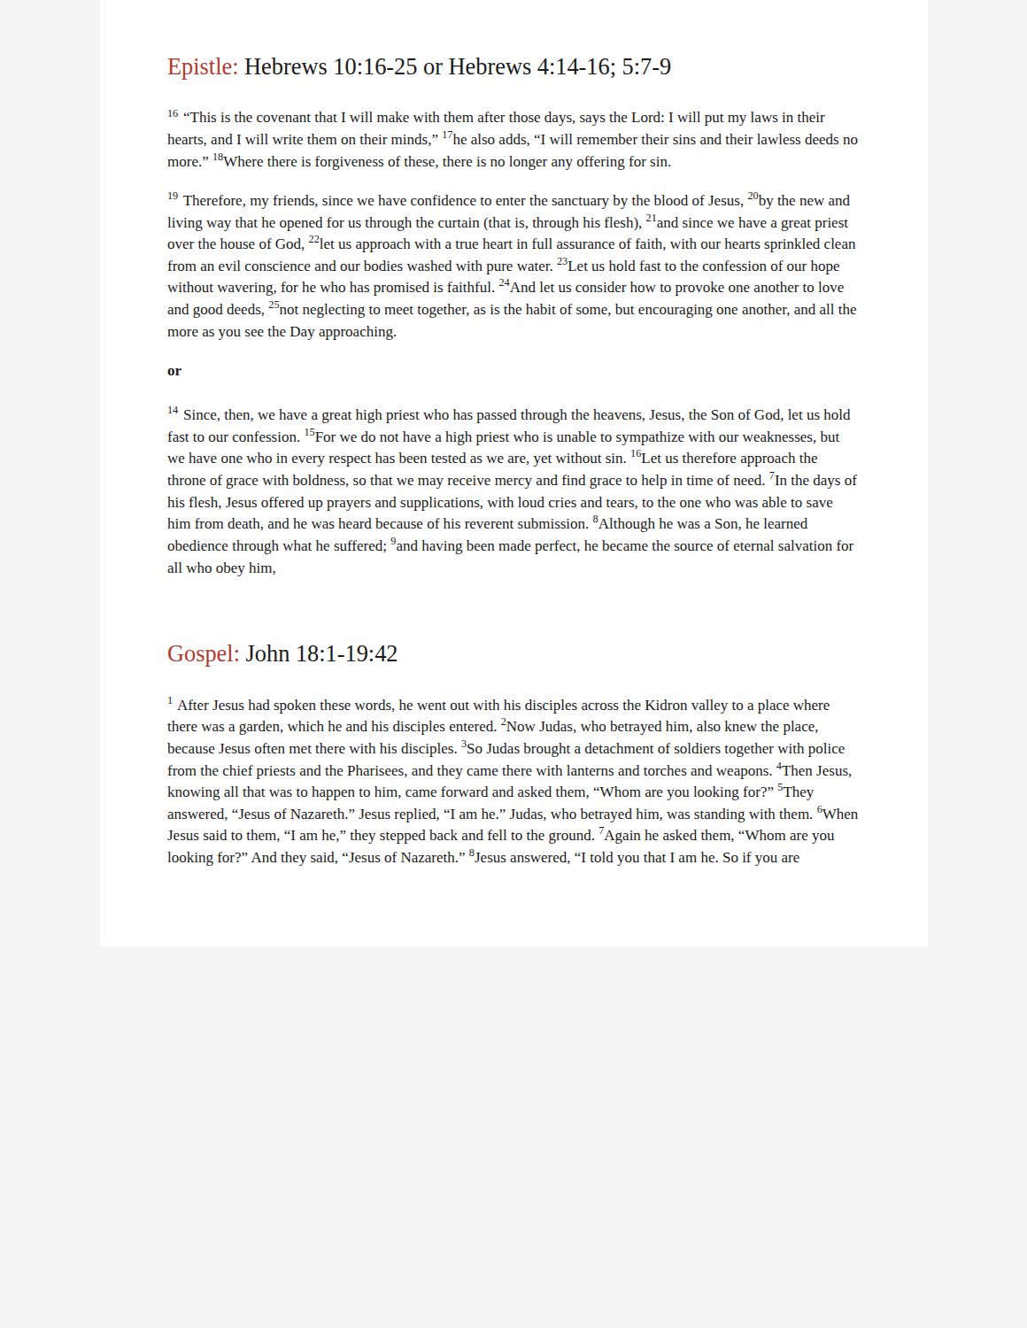Epistle: Hebrews 10:16-25 or Hebrews 4:14-16; 5:7-9
16 “This is the covenant that I will make with them after those days, says the Lord: I will put my laws in their hearts, and I will write them on their minds,” 17he also adds, “I will remember their sins and their lawless deeds no more.” 18Where there is forgiveness of these, there is no longer any offering for sin.
19 Therefore, my friends, since we have confidence to enter the sanctuary by the blood of Jesus, 20by the new and living way that he opened for us through the curtain (that is, through his flesh), 21and since we have a great priest over the house of God, 22let us approach with a true heart in full assurance of faith, with our hearts sprinkled clean from an evil conscience and our bodies washed with pure water. 23Let us hold fast to the confession of our hope without wavering, for he who has promised is faithful. 24And let us consider how to provoke one another to love and good deeds, 25not neglecting to meet together, as is the habit of some, but encouraging one another, and all the more as you see the Day approaching.
or
14 Since, then, we have a great high priest who has passed through the heavens, Jesus, the Son of God, let us hold fast to our confession. 15For we do not have a high priest who is unable to sympathize with our weaknesses, but we have one who in every respect has been tested as we are, yet without sin. 16Let us therefore approach the throne of grace with boldness, so that we may receive mercy and find grace to help in time of need. 7In the days of his flesh, Jesus offered up prayers and supplications, with loud cries and tears, to the one who was able to save him from death, and he was heard because of his reverent submission. 8Although he was a Son, he learned obedience through what he suffered; 9and having been made perfect, he became the source of eternal salvation for all who obey him,
Gospel: John 18:1-19:42
1 After Jesus had spoken these words, he went out with his disciples across the Kidron valley to a place where there was a garden, which he and his disciples entered. 2Now Judas, who betrayed him, also knew the place, because Jesus often met there with his disciples. 3So Judas brought a detachment of soldiers together with police from the chief priests and the Pharisees, and they came there with lanterns and torches and weapons. 4Then Jesus, knowing all that was to happen to him, came forward and asked them, “Whom are you looking for?” 5They answered, “Jesus of Nazareth.” Jesus replied, “I am he.” Judas, who betrayed him, was standing with them. 6When Jesus said to them, “I am he,” they stepped back and fell to the ground. 7Again he asked them, “Whom are you looking for?” And they said, “Jesus of Nazareth.” 8Jesus answered, “I told you that I am he. So if you are